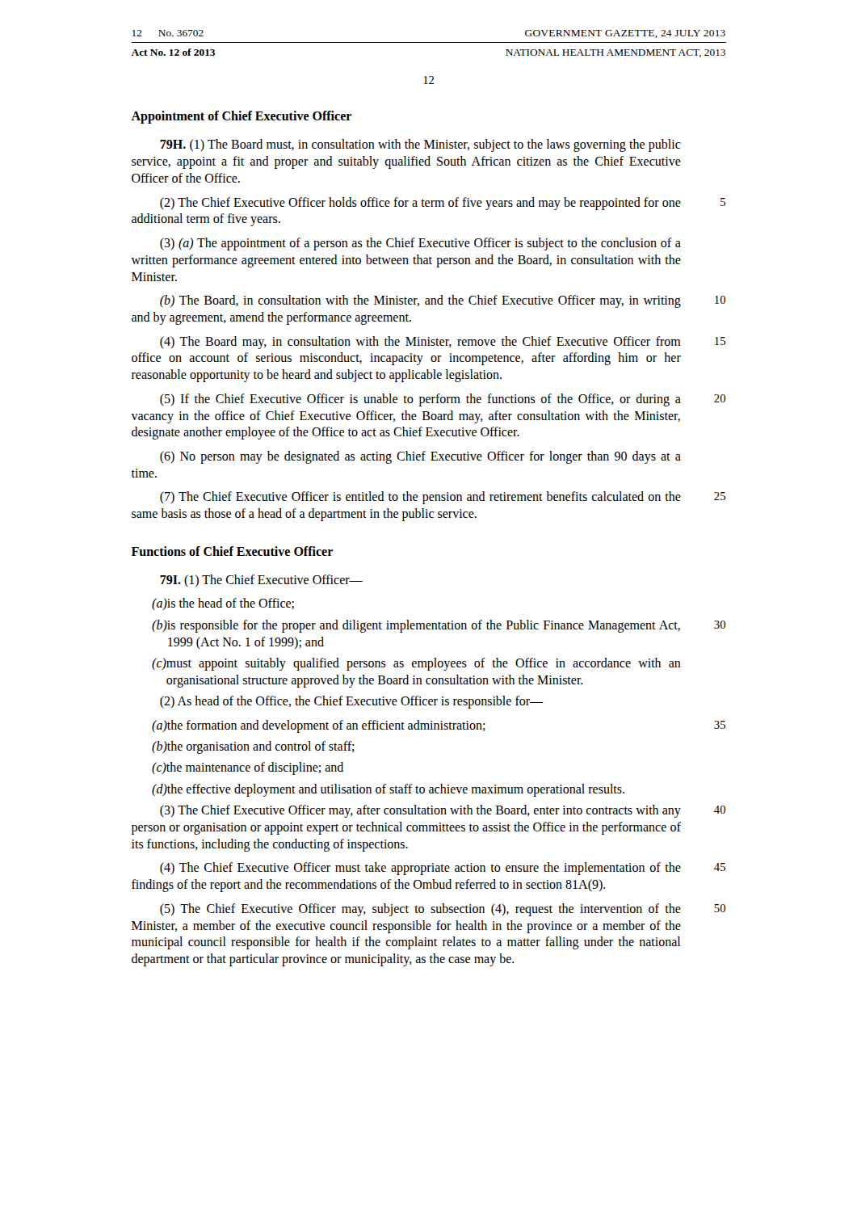12 No. 36702
Government Gazette, 24 July 2013
Act No. 12 of 2013
National Health Amendment Act, 2013
12
Appointment of Chief Executive Officer
79H. (1) The Board must, in consultation with the Minister, subject to the laws governing the public service, appoint a fit and proper and suitably qualified South African citizen as the Chief Executive Officer of the Office.
(2) The Chief Executive Officer holds office for a term of five years and may be reappointed for one additional term of five years.
5
(3) (a) The appointment of a person as the Chief Executive Officer is subject to the conclusion of a written performance agreement entered into between that person and the Board, in consultation with the Minister.
(b) The Board, in consultation with the Minister, and the Chief Executive Officer may, in writing and by agreement, amend the performance agreement.
10
(4) The Board may, in consultation with the Minister, remove the Chief Executive Officer from office on account of serious misconduct, incapacity or incompetence, after affording him or her reasonable opportunity to be heard and subject to applicable legislation.
15
(5) If the Chief Executive Officer is unable to perform the functions of the Office, or during a vacancy in the office of Chief Executive Officer, the Board may, after consultation with the Minister, designate another employee of the Office to act as Chief Executive Officer.
20
(6) No person may be designated as acting Chief Executive Officer for longer than 90 days at a time.
(7) The Chief Executive Officer is entitled to the pension and retirement benefits calculated on the same basis as those of a head of a department in the public service.
25
Functions of Chief Executive Officer
79I. (1) The Chief Executive Officer—
(a)
is the head of the Office;
(b)
is responsible for the proper and diligent implementation of the Public Finance Management Act, 1999 (Act No. 1 of 1999); and
30
(c)
must appoint suitably qualified persons as employees of the Office in accordance with an organisational structure approved by the Board in consultation with the Minister.
(2) As head of the Office, the Chief Executive Officer is responsible for—
(a)
the formation and development of an efficient administration;
35
(b)
the organisation and control of staff;
(c)
the maintenance of discipline; and
(d)
the effective deployment and utilisation of staff to achieve maximum operational results.
(3) The Chief Executive Officer may, after consultation with the Board, enter into contracts with any person or organisation or appoint expert or technical committees to assist the Office in the performance of its functions, including the conducting of inspections.
40
(4) The Chief Executive Officer must take appropriate action to ensure the implementation of the findings of the report and the recommendations of the Ombud referred to in section 81A(9).
45
(5) The Chief Executive Officer may, subject to subsection (4), request the intervention of the Minister, a member of the executive council responsible for health in the province or a member of the municipal council responsible for health if the complaint relates to a matter falling under the national department or that particular province or municipality, as the case may be.
50